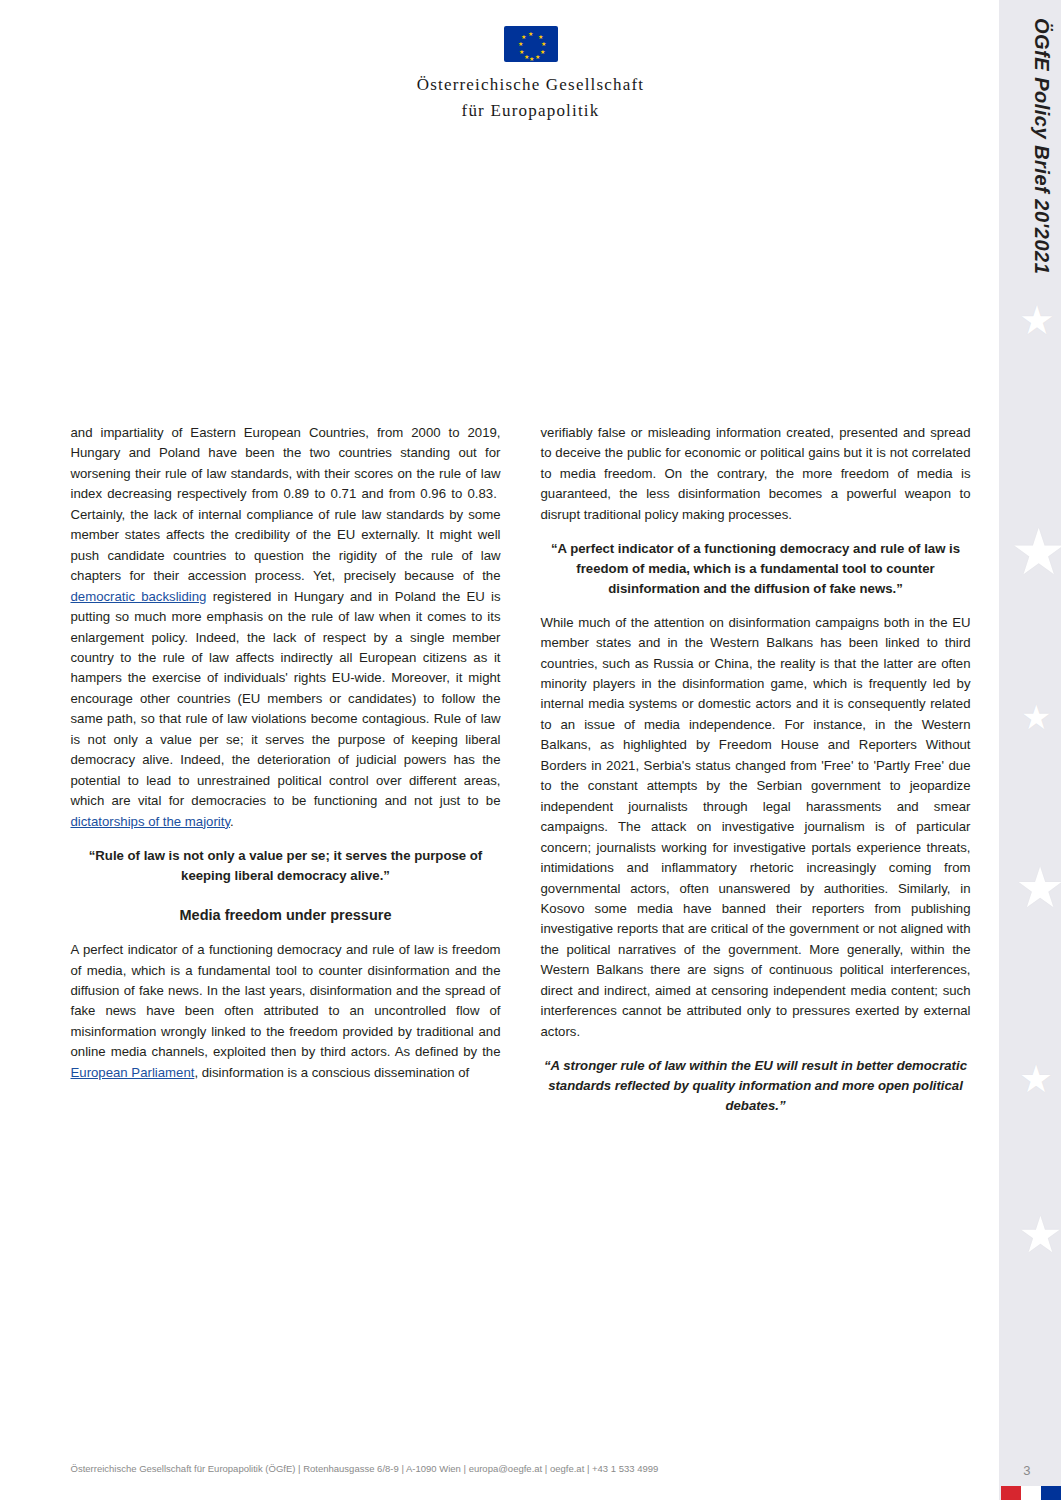ÖGfE Policy Brief 20'2021
★
★
★
★
★
★
★ ★ ★ ★ ★ ★ ★ ★ ★ ★
Österreichische Gesellschaft für Europapolitik
and impartiality of Eastern European Countries, from 2000 to 2019, Hungary and Poland have been the two countries standing out for worsening their rule of law standards, with their scores on the rule of law index decreasing respectively from 0.89 to 0.71 and from 0.96 to 0.83. Certainly, the lack of internal compliance of rule law standards by some member states affects the credibility of the EU externally. It might well push candidate countries to question the rigidity of the rule of law chapters for their accession process. Yet, precisely because of the democratic backsliding registered in Hungary and in Poland the EU is putting so much more emphasis on the rule of law when it comes to its enlargement policy. Indeed, the lack of respect by a single member country to the rule of law affects indirectly all European citizens as it hampers the exercise of individuals' rights EU-wide. Moreover, it might encourage other countries (EU members or candidates) to follow the same path, so that rule of law violations become contagious. Rule of law is not only a value per se; it serves the purpose of keeping liberal democracy alive. Indeed, the deterioration of judicial powers has the potential to lead to unrestrained political control over different areas, which are vital for democracies to be functioning and not just to be dictatorships of the majority.
“Rule of law is not only a value per se; it serves the purpose of keeping liberal democracy alive.”
Media freedom under pressure
A perfect indicator of a functioning democracy and rule of law is freedom of media, which is a fundamental tool to counter disinformation and the diffusion of fake news. In the last years, disinformation and the spread of fake news have been often attributed to an uncontrolled flow of misinformation wrongly linked to the freedom provided by traditional and online media channels, exploited then by third actors. As defined by the European Parliament, disinformation is a conscious dissemination of
verifiably false or misleading information created, presented and spread to deceive the public for economic or political gains but it is not correlated to media freedom. On the contrary, the more freedom of media is guaranteed, the less disinformation becomes a powerful weapon to disrupt traditional policy making processes.
“A perfect indicator of a functioning democracy and rule of law is freedom of media, which is a fundamental tool to counter disinformation and the diffusion of fake news.”
While much of the attention on disinformation campaigns both in the EU member states and in the Western Balkans has been linked to third countries, such as Russia or China, the reality is that the latter are often minority players in the disinformation game, which is frequently led by internal media systems or domestic actors and it is consequently related to an issue of media independence. For instance, in the Western Balkans, as highlighted by Freedom House and Reporters Without Borders in 2021, Serbia's status changed from 'Free' to 'Partly Free' due to the constant attempts by the Serbian government to jeopardize independent journalists through legal harassments and smear campaigns. The attack on investigative journalism is of particular concern; journalists working for investigative portals experience threats, intimidations and inflammatory rhetoric increasingly coming from governmental actors, often unanswered by authorities. Similarly, in Kosovo some media have banned their reporters from publishing investigative reports that are critical of the government or not aligned with the political narratives of the government. More generally, within the Western Balkans there are signs of continuous political interferences, direct and indirect, aimed at censoring independent media content; such interferences cannot be attributed only to pressures exerted by external actors.
“A stronger rule of law within the EU will result in better democratic standards reflected by quality information and more open political debates.”
Österreichische Gesellschaft für Europapolitik (ÖGfE) | Rotenhausgasse 6/8-9 | A-1090 Wien | europa@oegfe.at | oegfe.at | +43 1 533 4999
3